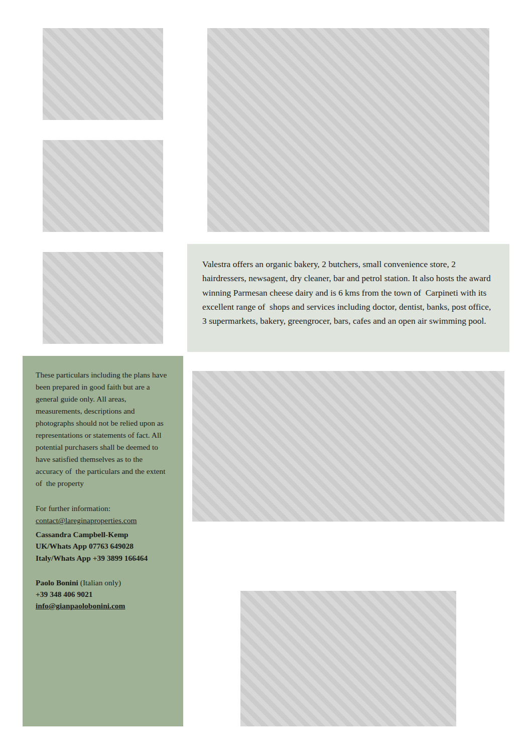Valestra offers an organic bakery, 2 butchers, small convenience store, 2 hairdressers, newsagent, dry cleaner, bar and petrol station. It also hosts the award winning Parmesan cheese dairy and is 6 kms from the town of Carpineti with its excellent range of shops and services including doctor, dentist, banks, post office, 3 supermarkets, bakery, greengrocer, bars, cafes and an open air swimming pool.
These particulars including the plans have been prepared in good faith but are a general guide only. All areas, measurements, descriptions and photographs should not be relied upon as representations or statements of fact. All potential purchasers shall be deemed to have satisfied themselves as to the accuracy of the particulars and the extent of the property
For further information:
contact@lareginaproperties.com
Cassandra Campbell-Kemp
UK/Whats App 07763 649028
Italy/Whats App +39 3899 166464
Paolo Bonini (Italian only)
+39 348 406 9021
info@gianpaolobonini.com